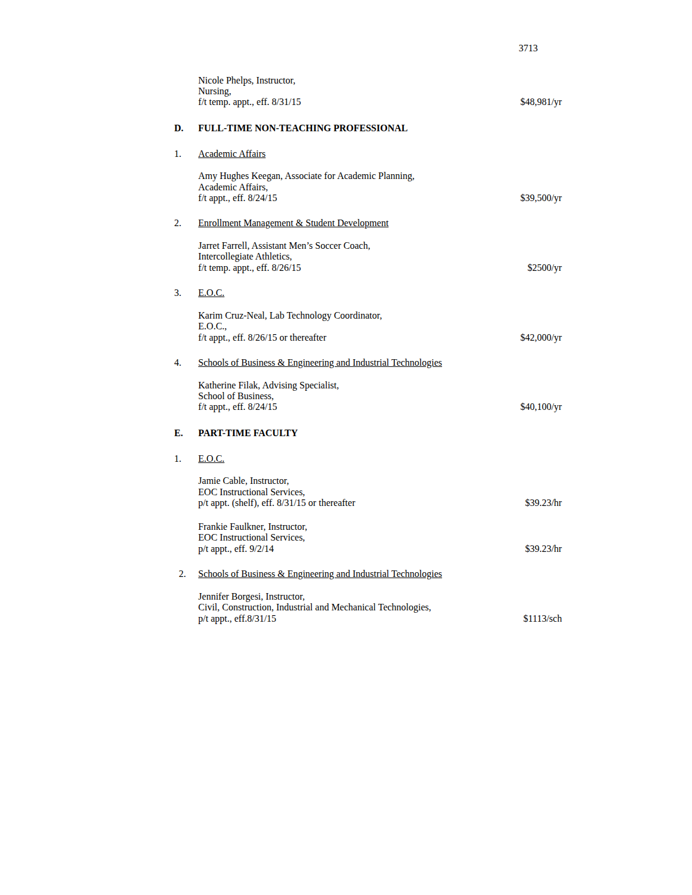3713
Nicole Phelps, Instructor,
Nursing,
f/t temp. appt., eff. 8/31/15
$48,981/yr
D.
FULL-TIME NON-TEACHING PROFESSIONAL
1.
Academic Affairs
Amy Hughes Keegan, Associate for Academic Planning,
Academic Affairs,
f/t appt., eff. 8/24/15
$39,500/yr
2.
Enrollment Management & Student Development
Jarret Farrell, Assistant Men’s Soccer Coach,
Intercollegiate Athletics,
f/t temp. appt., eff. 8/26/15
$2500/yr
3.
E.O.C.
Karim Cruz-Neal, Lab Technology Coordinator,
E.O.C.,
f/t appt., eff. 8/26/15 or thereafter
$42,000/yr
4.
Schools of Business & Engineering and Industrial Technologies
Katherine Filak, Advising Specialist,
School of Business,
f/t appt., eff. 8/24/15
$40,100/yr
E.
PART-TIME FACULTY
1.
E.O.C.
Jamie Cable, Instructor,
EOC Instructional Services,
p/t appt. (shelf), eff. 8/31/15 or thereafter
$39.23/hr
Frankie Faulkner, Instructor,
EOC Instructional Services,
p/t appt., eff. 9/2/14
$39.23/hr
2.
Schools of Business & Engineering and Industrial Technologies
Jennifer Borgesi, Instructor,
Civil, Construction, Industrial and Mechanical Technologies,
p/t appt., eff.8/31/15
$1113/sch